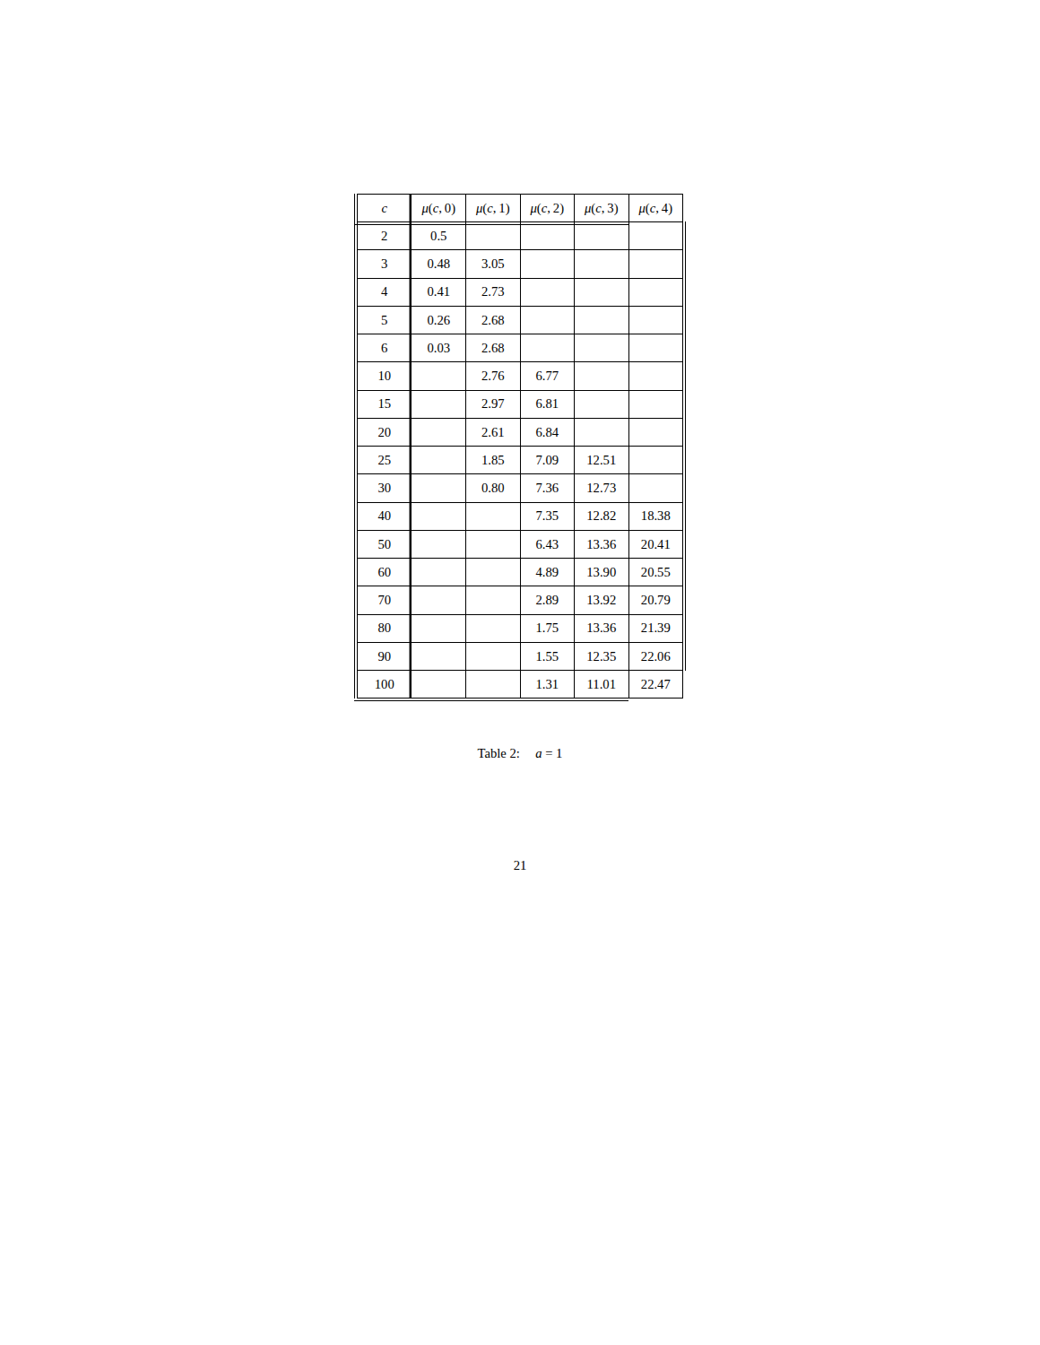| c | μ ( c , 0) | μ ( c , 1) | μ ( c , 2) | μ ( c , 3) | μ ( c , 4) |
| --- | --- | --- | --- | --- | --- |
| 2 | 0.5 | | | | |
| 3 | 0.48 | 3.05 | | | |
| 4 | 0.41 | 2.73 | | | |
| 5 | 0.26 | 2.68 | | | |
| 6 | 0.03 | 2.68 | | | |
| 10 | | 2.76 | 6.77 | | |
| 15 | | 2.97 | 6.81 | | |
| 20 | | 2.61 | 6.84 | | |
| 25 | | 1.85 | 7.09 | 12.51 | |
| 30 | | 0.80 | 7.36 | 12.73 | |
| 40 | | | 7.35 | 12.82 | 18.38 |
| 50 | | | 6.43 | 13.36 | 20.41 |
| 60 | | | 4.89 | 13.90 | 20.55 |
| 70 | | | 2.89 | 13.92 | 20.79 |
| 80 | | | 1.75 | 13.36 | 21.39 |
| 90 | | | 1.55 | 12.35 | 22.06 |
| 100 | | | 1.31 | 11.01 | 22.47 |
Table 2: a = 1
21